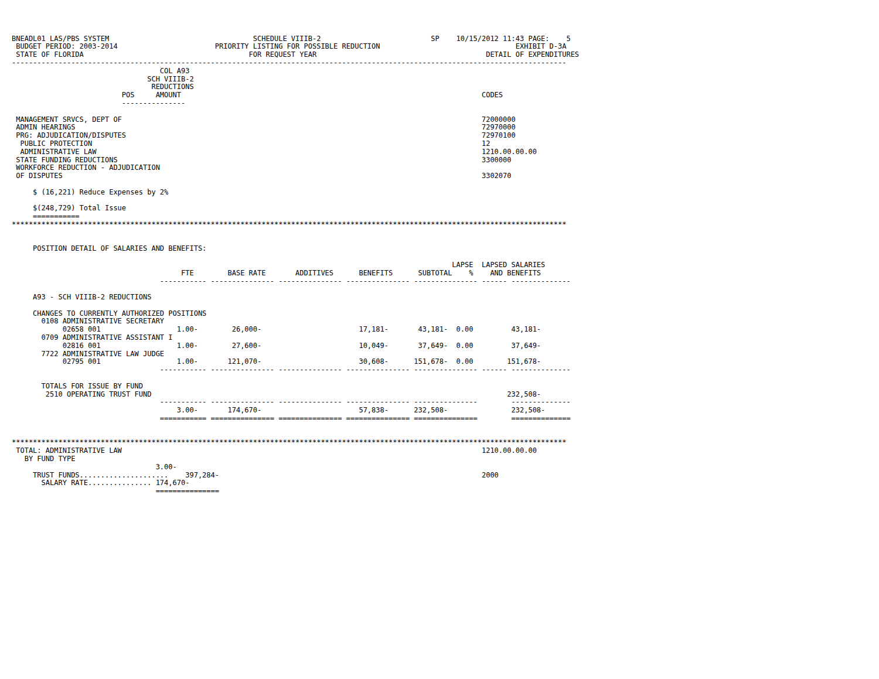BNEADL01 LAS/PBS SYSTEM                                  SCHEDULE VIIIB-2                          SP    10/15/2012 11:43 PAGE:    5
 BUDGET PERIOD: 2003-2014                       PRIORITY LISTING FOR POSSIBLE REDUCTION                                EXHIBIT D-3A
 STATE OF FLORIDA                                       FOR REQUEST YEAR                                        DETAIL OF EXPENDITURES
-----------------------------------------------------------------------------------------------------------------------------------
                                   COL A93
                                SCH VIIIB-2
                                 REDUCTIONS
                          POS     AMOUNT                                                                       CODES
                          ---------------

 MANAGEMENT SRVCS, DEPT OF                                                                                     72000000
 ADMIN HEARINGS                                                                                                72970000
 PRG: ADJUDICATION/DISPUTES                                                                                    72970100
  PUBLIC PROTECTION                                                                                            12
  ADMINISTRATIVE LAW                                                                                           1210.00.00.00
 STATE FUNDING REDUCTIONS                                                                                      3300000
 WORKFORCE REDUCTION - ADJUDICATION
 OF DISPUTES                                                                                                   3302070

     $ (16,221) Reduce Expenses by 2%

     $(248,729) Total Issue
     ===========
***********************************************************************************************************************************


     POSITION DETAIL OF SALARIES AND BENEFITS:

                                                                                                        LAPSE  LAPSED SALARIES
                                        FTE        BASE RATE       ADDITIVES      BENEFITS      SUBTOTAL    %    AND BENEFITS
                                   ----------- --------------- --------------- --------------- --------------- ------ --------------

     A93 - SCH VIIIB-2 REDUCTIONS

     CHANGES TO CURRENTLY AUTHORIZED POSITIONS
       0108 ADMINISTRATIVE SECRETARY
            02658 001                  1.00-        26,000-                       17,181-       43,181-  0.00         43,181-
       0709 ADMINISTRATIVE ASSISTANT I
            02816 001                  1.00-        27,600-                       10,049-       37,649-  0.00         37,649-
       7722 ADMINISTRATIVE LAW JUDGE
            02795 001                  1.00-       121,070-                       30,608-      151,678-  0.00        151,678-
                                   ----------- --------------- --------------- --------------- --------------- ------ --------------

       TOTALS FOR ISSUE BY FUND
        2510 OPERATING TRUST FUND                                                                                    232,508-
                                   ----------- --------------- --------------- --------------- ---------------        --------------
                                       3.00-       174,670-                       57,838-      232,508-               232,508-
                                   =========== =============== =============== =============== ===============        ==============


***********************************************************************************************************************************
 TOTAL: ADMINISTRATIVE LAW                                                                                     1210.00.00.00
   BY FUND TYPE
                                  3.00-
     TRUST FUNDS.....................    397,284-                                                              2000
       SALARY RATE............... 174,670-
                                  ===============